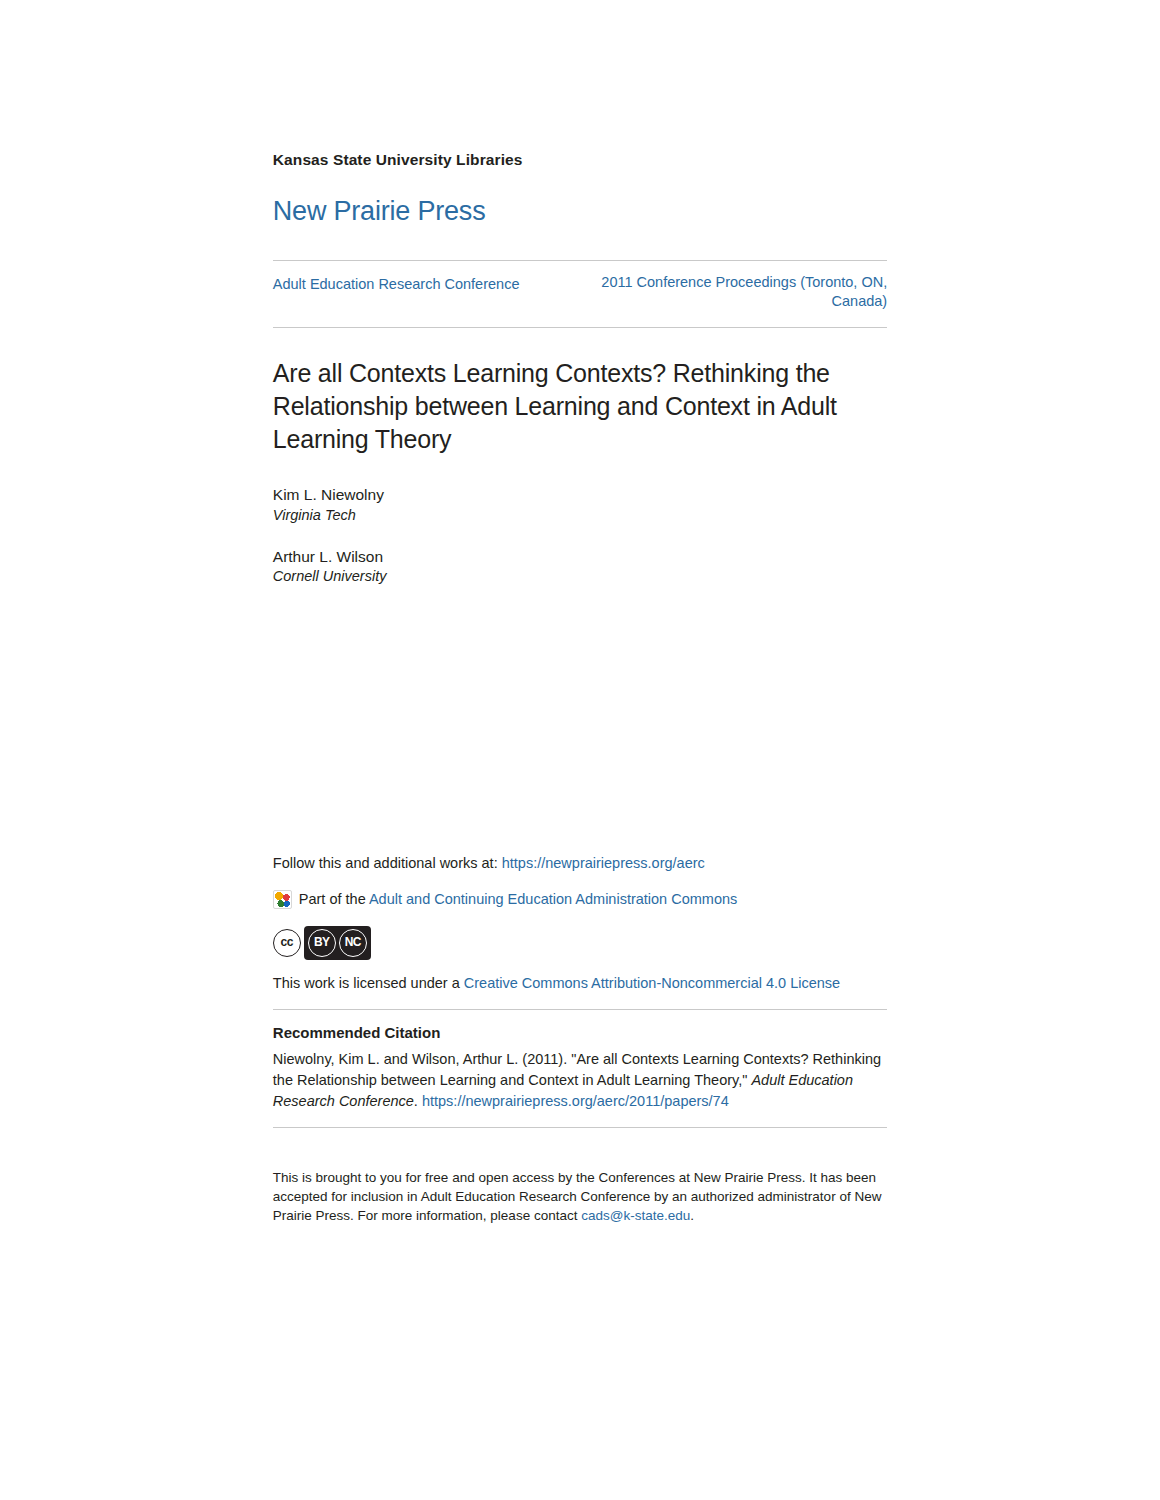Kansas State University Libraries
New Prairie Press
Adult Education Research Conference
2011 Conference Proceedings (Toronto, ON, Canada)
Are all Contexts Learning Contexts? Rethinking the Relationship between Learning and Context in Adult Learning Theory
Kim L. Niewolny
Virginia Tech
Arthur L. Wilson
Cornell University
Follow this and additional works at: https://newprairiepress.org/aerc
Part of the Adult and Continuing Education Administration Commons
cc BY NC
This work is licensed under a Creative Commons Attribution-Noncommercial 4.0 License
Recommended Citation
Niewolny, Kim L. and Wilson, Arthur L. (2011). "Are all Contexts Learning Contexts? Rethinking the Relationship between Learning and Context in Adult Learning Theory," Adult Education Research Conference. https://newprairiepress.org/aerc/2011/papers/74
This is brought to you for free and open access by the Conferences at New Prairie Press. It has been accepted for inclusion in Adult Education Research Conference by an authorized administrator of New Prairie Press. For more information, please contact cads@k-state.edu.